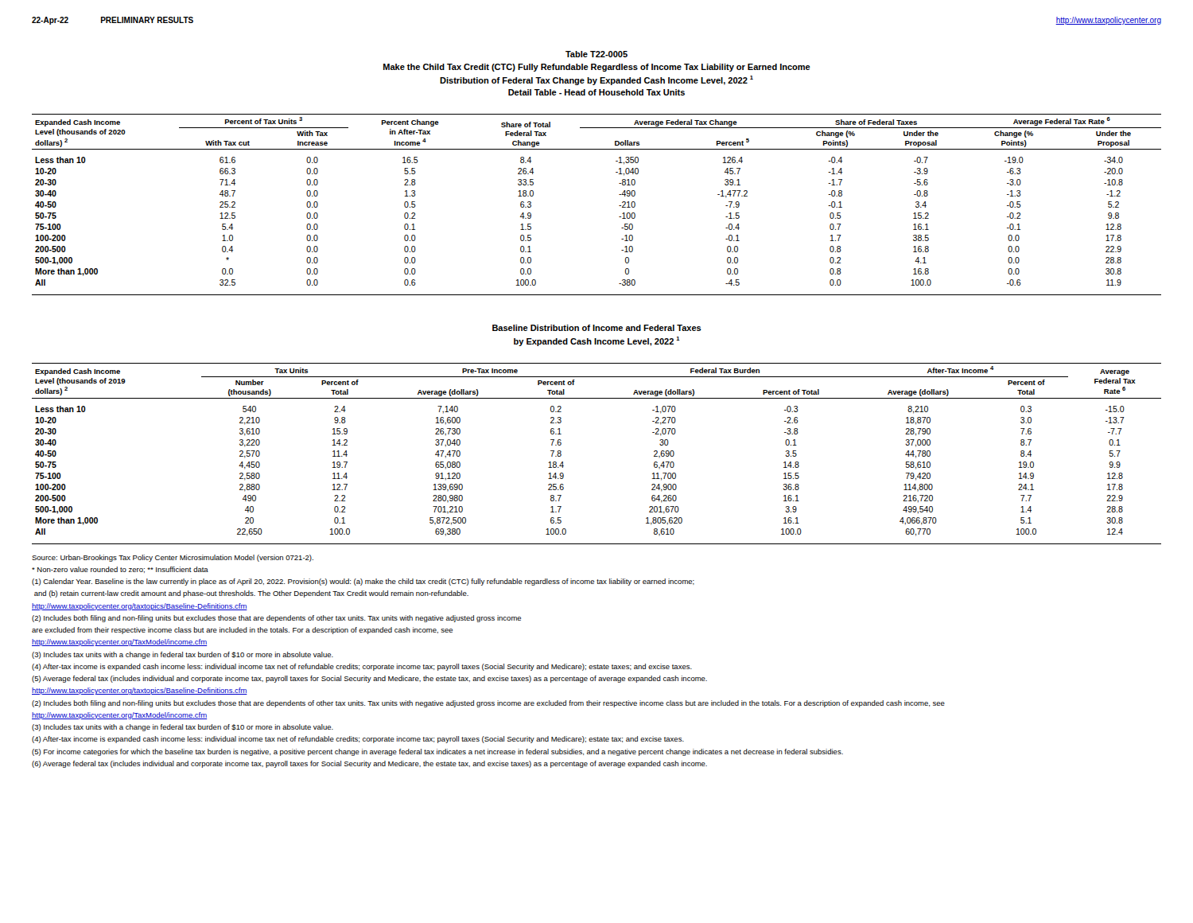22-Apr-22 PRELIMINARY RESULTS
http://www.taxpolicycenter.org
Table T22-0005
Make the Child Tax Credit (CTC) Fully Refundable Regardless of Income Tax Liability or Earned Income
Distribution of Federal Tax Change by Expanded Cash Income Level, 2022 1
Detail Table - Head of Household Tax Units
| Expanded Cash Income Level (thousands of 2020 dollars) 2 | Percent of Tax Units 3 | Percent Change in After-Tax Income 4 | Share of Total Federal Tax Change | Average Federal Tax Change | Share of Federal Taxes | Average Federal Tax Rate 6 |
| --- | --- | --- | --- | --- | --- | --- |
| With Tax cut | With Tax Increase | Dollars | Percent 5 | Change (% Points) | Under the Proposal | Change (% Points) | Under the Proposal |
| Less than 10 | 61.6 | 0.0 | 16.5 | 8.4 | -1,350 | 126.4 | -0.4 | -0.7 | -19.0 | -34.0 |
| 10-20 | 66.3 | 0.0 | 5.5 | 26.4 | -1,040 | 45.7 | -1.4 | -3.9 | -6.3 | -20.0 |
| 20-30 | 71.4 | 0.0 | 2.8 | 33.5 | -810 | 39.1 | -1.7 | -5.6 | -3.0 | -10.8 |
| 30-40 | 48.7 | 0.0 | 1.3 | 18.0 | -490 | -1,477.2 | -0.8 | -0.8 | -1.3 | -1.2 |
| 40-50 | 25.2 | 0.0 | 0.5 | 6.3 | -210 | -7.9 | -0.1 | 3.4 | -0.5 | 5.2 |
| 50-75 | 12.5 | 0.0 | 0.2 | 4.9 | -100 | -1.5 | 0.5 | 15.2 | -0.2 | 9.8 |
| 75-100 | 5.4 | 0.0 | 0.1 | 1.5 | -50 | -0.4 | 0.7 | 16.1 | -0.1 | 12.8 |
| 100-200 | 1.0 | 0.0 | 0.0 | 0.5 | -10 | -0.1 | 1.7 | 38.5 | 0.0 | 17.8 |
| 200-500 | 0.4 | 0.0 | 0.0 | 0.1 | -10 | 0.0 | 0.8 | 16.8 | 0.0 | 22.9 |
| 500-1,000 | * | 0.0 | 0.0 | 0.0 | 0 | 0.0 | 0.2 | 4.1 | 0.0 | 28.8 |
| More than 1,000 | 0.0 | 0.0 | 0.0 | 0.0 | 0 | 0.0 | 0.8 | 16.8 | 0.0 | 30.8 |
| All | 32.5 | 0.0 | 0.6 | 100.0 | -380 | -4.5 | 0.0 | 100.0 | -0.6 | 11.9 |
Baseline Distribution of Income and Federal Taxes
by Expanded Cash Income Level, 2022 1
| Expanded Cash Income Level (thousands of 2019 dollars) 2 | Tax Units | Pre-Tax Income | Federal Tax Burden | After-Tax Income 4 | Average Federal Tax Rate 6 |
| --- | --- | --- | --- | --- | --- |
| Number (thousands) | Percent of Total | Average (dollars) | Percent of Total | Average (dollars) | Percent of Total | Average (dollars) | Percent of Total |
| Less than 10 | 540 | 2.4 | 7,140 | 0.2 | -1,070 | -0.3 | 8,210 | 0.3 | -15.0 |
| 10-20 | 2,210 | 9.8 | 16,600 | 2.3 | -2,270 | -2.6 | 18,870 | 3.0 | -13.7 |
| 20-30 | 3,610 | 15.9 | 26,730 | 6.1 | -2,070 | -3.8 | 28,790 | 7.6 | -7.7 |
| 30-40 | 3,220 | 14.2 | 37,040 | 7.6 | 30 | 0.1 | 37,000 | 8.7 | 0.1 |
| 40-50 | 2,570 | 11.4 | 47,470 | 7.8 | 2,690 | 3.5 | 44,780 | 8.4 | 5.7 |
| 50-75 | 4,450 | 19.7 | 65,080 | 18.4 | 6,470 | 14.8 | 58,610 | 19.0 | 9.9 |
| 75-100 | 2,580 | 11.4 | 91,120 | 14.9 | 11,700 | 15.5 | 79,420 | 14.9 | 12.8 |
| 100-200 | 2,880 | 12.7 | 139,690 | 25.6 | 24,900 | 36.8 | 114,800 | 24.1 | 17.8 |
| 200-500 | 490 | 2.2 | 280,980 | 8.7 | 64,260 | 16.1 | 216,720 | 7.7 | 22.9 |
| 500-1,000 | 40 | 0.2 | 701,210 | 1.7 | 201,670 | 3.9 | 499,540 | 1.4 | 28.8 |
| More than 1,000 | 20 | 0.1 | 5,872,500 | 6.5 | 1,805,620 | 16.1 | 4,066,870 | 5.1 | 30.8 |
| All | 22,650 | 100.0 | 69,380 | 100.0 | 8,610 | 100.0 | 60,770 | 100.0 | 12.4 |
Source: Urban-Brookings Tax Policy Center Microsimulation Model (version 0721-2).
* Non-zero value rounded to zero; ** Insufficient data
(1) Calendar Year. Baseline is the law currently in place as of April 20, 2022. Provision(s) would: (a) make the child tax credit (CTC) fully refundable regardless of income tax liability or earned income;
and (b) retain current-law credit amount and phase-out thresholds. The Other Dependent Tax Credit would remain non-refundable.
http://www.taxpolicycenter.org/taxtopics/Baseline-Definitions.cfm
(2) Includes both filing and non-filing units but excludes those that are dependents of other tax units. Tax units with negative adjusted gross income
are excluded from their respective income class but are included in the totals. For a description of expanded cash income, see
http://www.taxpolicycenter.org/TaxModel/income.cfm
(3) Includes tax units with a change in federal tax burden of $10 or more in absolute value.
(4) After-tax income is expanded cash income less: individual income tax net of refundable credits; corporate income tax; payroll taxes (Social Security and Medicare); estate taxes; and excise taxes.
(5) Average federal tax (includes individual and corporate income tax, payroll taxes for Social Security and Medicare, the estate tax, and excise taxes) as a percentage of average expanded cash income.
http://www.taxpolicycenter.org/taxtopics/Baseline-Definitions.cfm
(2) Includes both filing and non-filing units but excludes those that are dependents of other tax units. Tax units with negative adjusted gross income are excluded from their respective income class but are included in the totals. For a description of expanded cash income, see
http://www.taxpolicycenter.org/TaxModel/income.cfm
(3) Includes tax units with a change in federal tax burden of $10 or more in absolute value.
(4) After-tax income is expanded cash income less: individual income tax net of refundable credits; corporate income tax; payroll taxes (Social Security and Medicare); estate tax; and excise taxes.
(5) For income categories for which the baseline tax burden is negative, a positive percent change in average federal tax indicates a net increase in federal subsidies, and a negative percent change indicates a net decrease in federal subsidies.
(6) Average federal tax (includes individual and corporate income tax, payroll taxes for Social Security and Medicare, the estate tax, and excise taxes) as a percentage of average expanded cash income.